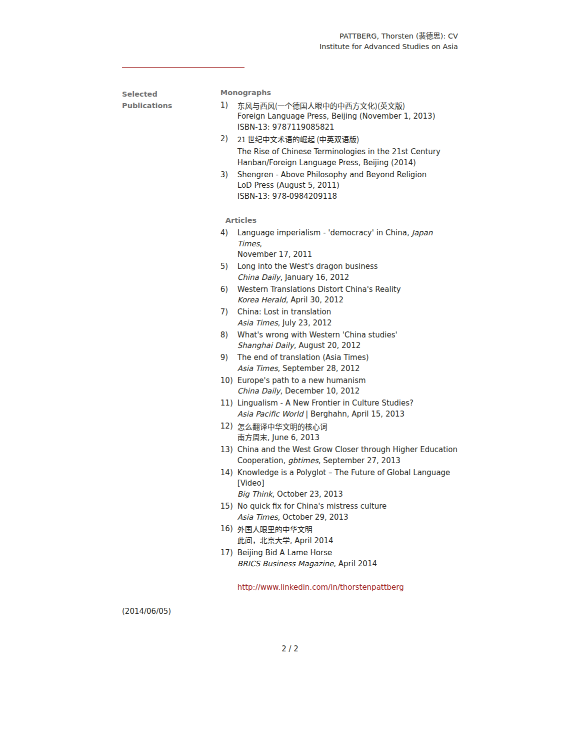PATTBERG, Thorsten (裴德思): CV
Institute for Advanced Studies on Asia
Selected
Publications
Monographs
1) 东风与西风(一个德国人眼中的中西方文化)(英文版) Foreign Language Press, Beijing (November 1, 2013) ISBN-13: 9787119085821
2) 21 世纪中文术语的崛起 (中英双语版)
The Rise of Chinese Terminologies in the 21st Century Hanban/Foreign Language Press, Beijing (2014)
3) Shengren - Above Philosophy and Beyond Religion LoD Press (August 5, 2011) ISBN-13: 978-0984209118
Articles
4) Language imperialism - 'democracy' in China, Japan Times, November 17, 2011
5) Long into the West's dragon business China Daily, January 16, 2012
6) Western Translations Distort China's Reality Korea Herald, April 30, 2012
7) China: Lost in translation Asia Times, July 23, 2012
8) What's wrong with Western 'China studies' Shanghai Daily, August 20, 2012
9) The end of translation (Asia Times) Asia Times, September 28, 2012
10) Europe's path to a new humanism China Daily, December 10, 2012
11) Lingualism - A New Frontier in Culture Studies? Asia Pacific World | Berghahn, April 15, 2013
12) 怎么翻译中华文明的核心词 南方周末, June 6, 2013
13) China and the West Grow Closer through Higher Education Cooperation, gbtimes, September 27, 2013
14) Knowledge is a Polyglot – The Future of Global Language [Video] Big Think, October 23, 2013
15) No quick fix for China's mistress culture Asia Times, October 29, 2013
16) 外国人眼里的中华文明 此间，北京大学, April 2014
17) Beijing Bid A Lame Horse BRICS Business Magazine, April 2014
http://www.linkedin.com/in/thorstenpattberg
(2014/06/05)
2 / 2